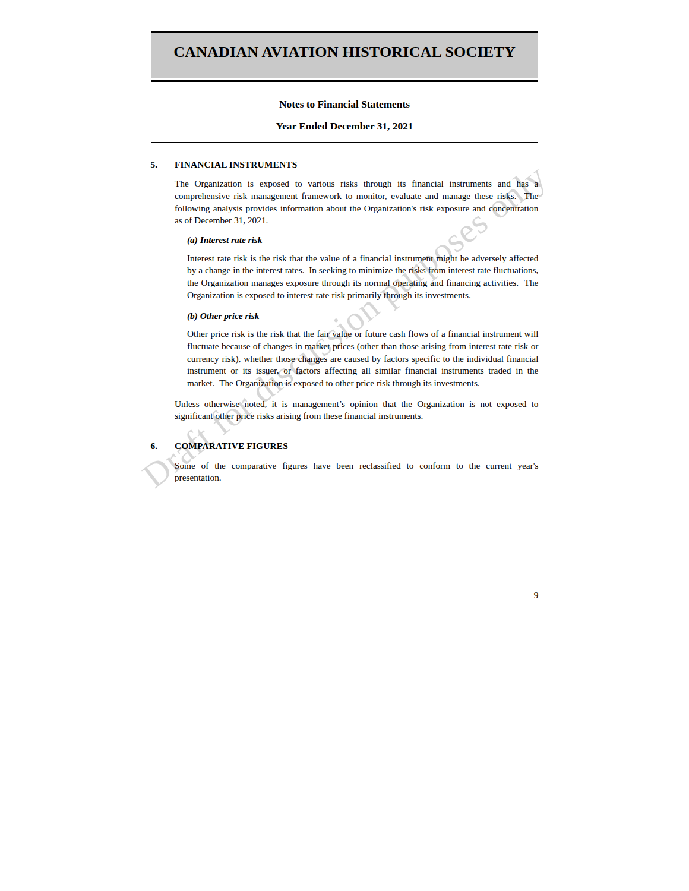CANADIAN AVIATION HISTORICAL SOCIETY
Notes to Financial Statements
Year Ended December 31, 2021
5.
FINANCIAL INSTRUMENTS
The Organization is exposed to various risks through its financial instruments and has a comprehensive risk management framework to monitor, evaluate and manage these risks. The following analysis provides information about the Organization's risk exposure and concentration as of December 31, 2021.
(a) Interest rate risk
Interest rate risk is the risk that the value of a financial instrument might be adversely affected by a change in the interest rates. In seeking to minimize the risks from interest rate fluctuations, the Organization manages exposure through its normal operating and financing activities. The Organization is exposed to interest rate risk primarily through its investments.
(b) Other price risk
Other price risk is the risk that the fair value or future cash flows of a financial instrument will fluctuate because of changes in market prices (other than those arising from interest rate risk or currency risk), whether those changes are caused by factors specific to the individual financial instrument or its issuer, or factors affecting all similar financial instruments traded in the market. The Organization is exposed to other price risk through its investments.
Unless otherwise noted, it is management’s opinion that the Organization is not exposed to significant other price risks arising from these financial instruments.
6.
COMPARATIVE FIGURES
Some of the comparative figures have been reclassified to conform to the current year's presentation.
Draft for discussion purposes only
9